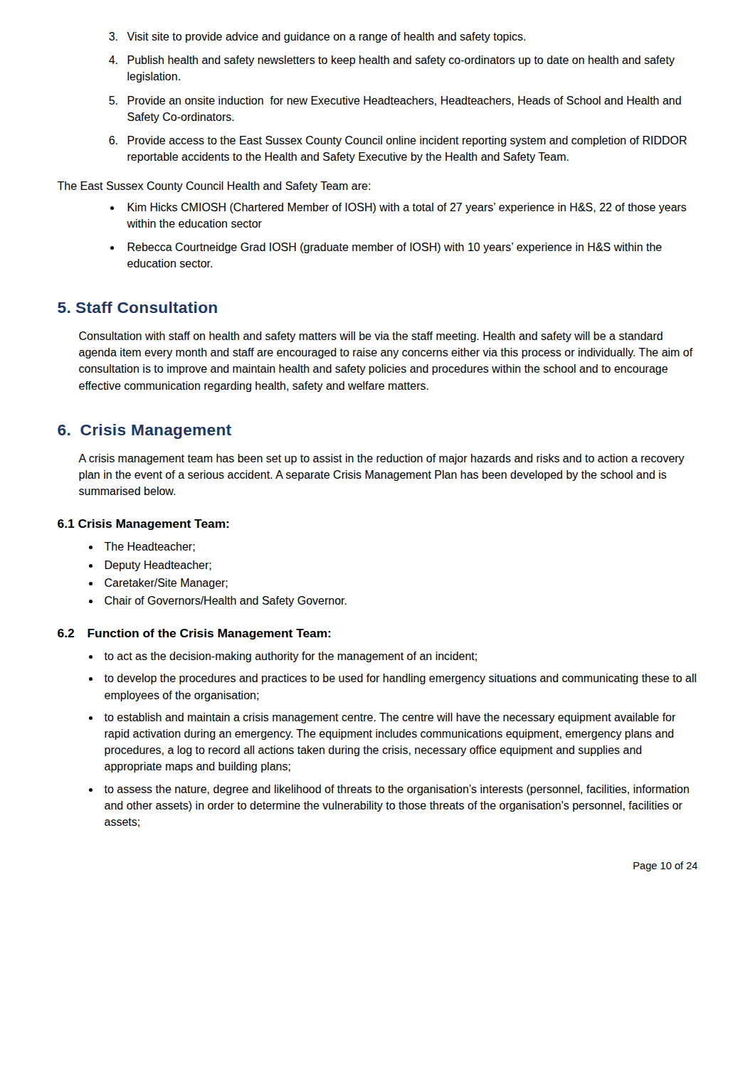Visit site to provide advice and guidance on a range of health and safety topics.
Publish health and safety newsletters to keep health and safety co-ordinators up to date on health and safety legislation.
Provide an onsite induction for new Executive Headteachers, Headteachers, Heads of School and Health and Safety Co-ordinators.
Provide access to the East Sussex County Council online incident reporting system and completion of RIDDOR reportable accidents to the Health and Safety Executive by the Health and Safety Team.
The East Sussex County Council Health and Safety Team are:
Kim Hicks CMIOSH (Chartered Member of IOSH) with a total of 27 years’ experience in H&S, 22 of those years within the education sector
Rebecca Courtneidge Grad IOSH (graduate member of IOSH) with 10 years’ experience in H&S within the education sector.
5. Staff Consultation
Consultation with staff on health and safety matters will be via the staff meeting. Health and safety will be a standard agenda item every month and staff are encouraged to raise any concerns either via this process or individually. The aim of consultation is to improve and maintain health and safety policies and procedures within the school and to encourage effective communication regarding health, safety and welfare matters.
6. Crisis Management
A crisis management team has been set up to assist in the reduction of major hazards and risks and to action a recovery plan in the event of a serious accident. A separate Crisis Management Plan has been developed by the school and is summarised below.
6.1 Crisis Management Team:
The Headteacher;
Deputy Headteacher;
Caretaker/Site Manager;
Chair of Governors/Health and Safety Governor.
6.2 Function of the Crisis Management Team:
to act as the decision-making authority for the management of an incident;
to develop the procedures and practices to be used for handling emergency situations and communicating these to all employees of the organisation;
to establish and maintain a crisis management centre. The centre will have the necessary equipment available for rapid activation during an emergency. The equipment includes communications equipment, emergency plans and procedures, a log to record all actions taken during the crisis, necessary office equipment and supplies and appropriate maps and building plans;
to assess the nature, degree and likelihood of threats to the organisation’s interests (personnel, facilities, information and other assets) in order to determine the vulnerability to those threats of the organisation's personnel, facilities or assets;
Page 10 of 24